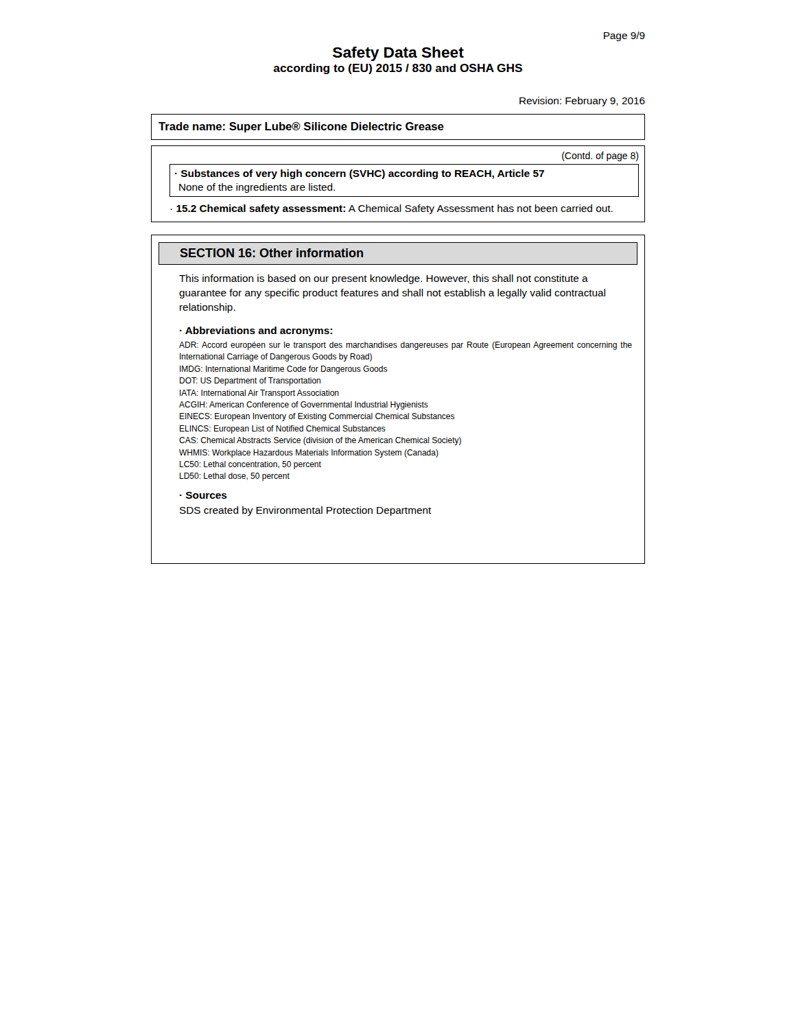Page 9/9
Safety Data Sheet
according to (EU) 2015 / 830 and OSHA GHS
Revision: February 9, 2016
Trade name: Super Lube® Silicone Dielectric Grease
(Contd. of page 8)
· Substances of very high concern (SVHC) according to REACH, Article 57
None of the ingredients are listed.
· 15.2 Chemical safety assessment: A Chemical Safety Assessment has not been carried out.
SECTION 16: Other information
This information is based on our present knowledge. However, this shall not constitute a guarantee for any specific product features and shall not establish a legally valid contractual relationship.
· Abbreviations and acronyms:
ADR: Accord européen sur le transport des marchandises dangereuses par Route (European Agreement concerning the International Carriage of Dangerous Goods by Road)
IMDG: International Maritime Code for Dangerous Goods
DOT: US Department of Transportation
IATA: International Air Transport Association
ACGIH: American Conference of Governmental Industrial Hygienists
EINECS: European Inventory of Existing Commercial Chemical Substances
ELINCS: European List of Notified Chemical Substances
CAS: Chemical Abstracts Service (division of the American Chemical Society)
WHMIS: Workplace Hazardous Materials Information System (Canada)
LC50: Lethal concentration, 50 percent
LD50: Lethal dose, 50 percent
· Sources
SDS created by Environmental Protection Department